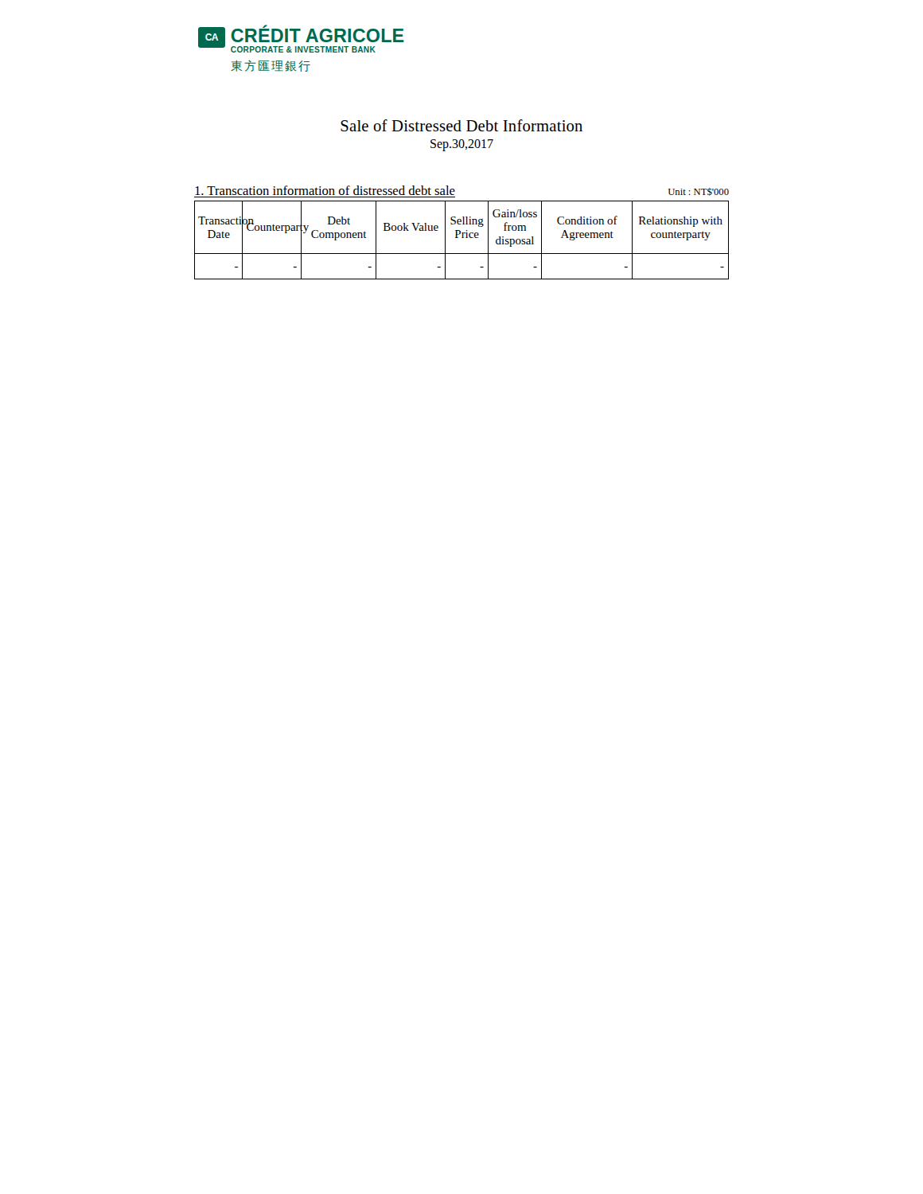CRÉDIT AGRICOLE
CORPORATE & INVESTMENT BANK
東方匯理銀行
Sale of Distressed Debt Information
Sep.30,2017
1. Transcation information of distressed debt sale
Unit : NT$'000
| Transaction Date | Counterparty | Debt Component | Book Value | Selling Price | Gain/loss from disposal | Condition of Agreement | Relationship with counterparty |
| --- | --- | --- | --- | --- | --- | --- | --- |
| - | - | - | - | - | - | - | - |